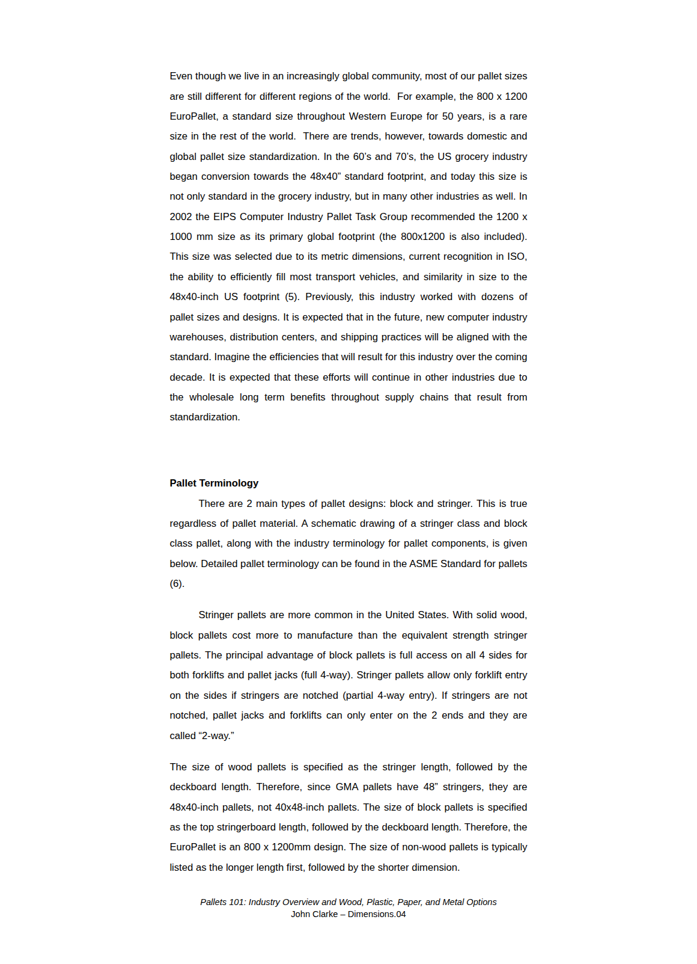Even though we live in an increasingly global community, most of our pallet sizes are still different for different regions of the world. For example, the 800 x 1200 EuroPallet, a standard size throughout Western Europe for 50 years, is a rare size in the rest of the world. There are trends, however, towards domestic and global pallet size standardization. In the 60’s and 70’s, the US grocery industry began conversion towards the 48x40” standard footprint, and today this size is not only standard in the grocery industry, but in many other industries as well. In 2002 the EIPS Computer Industry Pallet Task Group recommended the 1200 x 1000 mm size as its primary global footprint (the 800x1200 is also included). This size was selected due to its metric dimensions, current recognition in ISO, the ability to efficiently fill most transport vehicles, and similarity in size to the 48x40-inch US footprint (5). Previously, this industry worked with dozens of pallet sizes and designs. It is expected that in the future, new computer industry warehouses, distribution centers, and shipping practices will be aligned with the standard. Imagine the efficiencies that will result for this industry over the coming decade. It is expected that these efforts will continue in other industries due to the wholesale long term benefits throughout supply chains that result from standardization.
Pallet Terminology
There are 2 main types of pallet designs: block and stringer. This is true regardless of pallet material. A schematic drawing of a stringer class and block class pallet, along with the industry terminology for pallet components, is given below. Detailed pallet terminology can be found in the ASME Standard for pallets (6).
Stringer pallets are more common in the United States. With solid wood, block pallets cost more to manufacture than the equivalent strength stringer pallets. The principal advantage of block pallets is full access on all 4 sides for both forklifts and pallet jacks (full 4-way). Stringer pallets allow only forklift entry on the sides if stringers are notched (partial 4-way entry). If stringers are not notched, pallet jacks and forklifts can only enter on the 2 ends and they are called “2-way.”
The size of wood pallets is specified as the stringer length, followed by the deckboard length. Therefore, since GMA pallets have 48” stringers, they are 48x40-inch pallets, not 40x48-inch pallets. The size of block pallets is specified as the top stringerboard length, followed by the deckboard length. Therefore, the EuroPallet is an 800 x 1200mm design. The size of non-wood pallets is typically listed as the longer length first, followed by the shorter dimension.
Pallets 101: Industry Overview and Wood, Plastic, Paper, and Metal Options
John Clarke – Dimensions.04